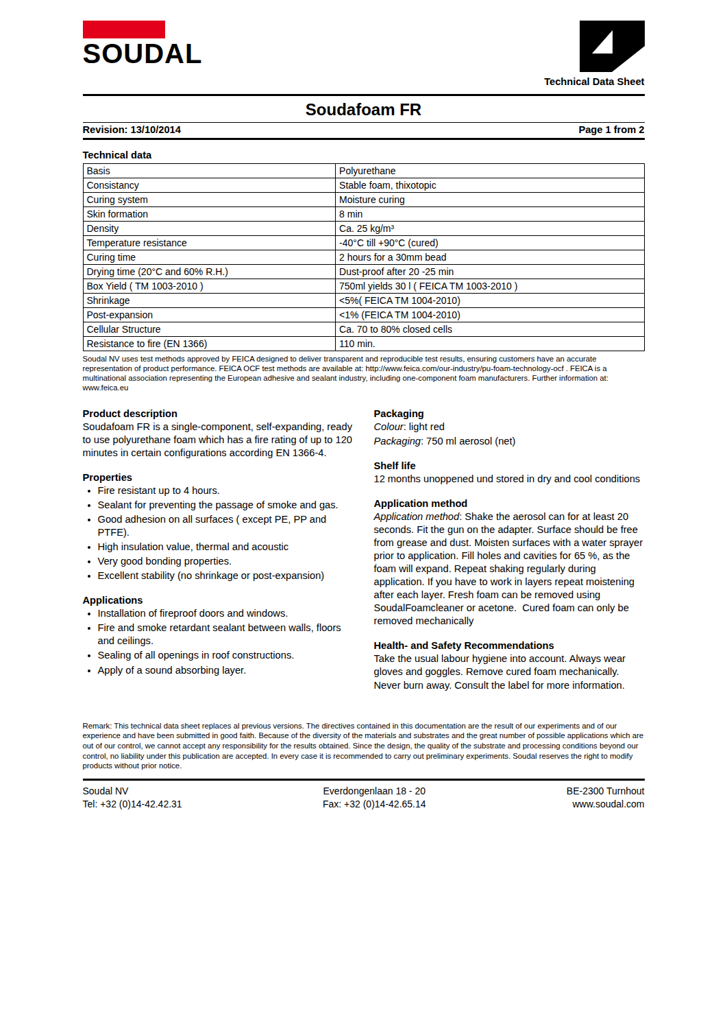SOUDAL
Technical Data Sheet
Soudafoam FR
Revision: 13/10/2014 Page 1 from 2
Technical data
| Basis | Polyurethane |
| Consistancy | Stable foam, thixotopic |
| Curing system | Moisture curing |
| Skin formation | 8 min |
| Density | Ca. 25 kg/m³ |
| Temperature resistance | -40°C till +90°C (cured) |
| Curing time | 2 hours for a 30mm bead |
| Drying time (20°C and 60% R.H.) | Dust-proof after 20 -25 min |
| Box Yield ( TM 1003-2010 ) | 750ml yields 30 l ( FEICA TM 1003-2010 ) |
| Shrinkage | <5%( FEICA TM 1004-2010) |
| Post-expansion | <1% (FEICA TM 1004-2010) |
| Cellular Structure | Ca. 70 to 80% closed cells |
| Resistance to fire (EN 1366) | 110 min. |
Soudal NV uses test methods approved by FEICA designed to deliver transparent and reproducible test results, ensuring customers have an accurate representation of product performance. FEICA OCF test methods are available at: http://www.feica.com/our-industry/pu-foam-technology-ocf . FEICA is a multinational association representing the European adhesive and sealant industry, including one-component foam manufacturers. Further information at: www.feica.eu
Product description
Soudafoam FR is a single-component, self-expanding, ready to use polyurethane foam which has a fire rating of up to 120 minutes in certain configurations according EN 1366-4.
Properties
Fire resistant up to 4 hours.
Sealant for preventing the passage of smoke and gas.
Good adhesion on all surfaces ( except PE, PP and PTFE).
High insulation value, thermal and acoustic
Very good bonding properties.
Excellent stability (no shrinkage or post-expansion)
Applications
Installation of fireproof doors and windows.
Fire and smoke retardant sealant between walls, floors and ceilings.
Sealing of all openings in roof constructions.
Apply of a sound absorbing layer.
Packaging
Colour: light red
Packaging: 750 ml aerosol (net)
Shelf life
12 months unoppened und stored in dry and cool conditions
Application method
Application method: Shake the aerosol can for at least 20 seconds. Fit the gun on the adapter. Surface should be free from grease and dust. Moisten surfaces with a water sprayer prior to application. Fill holes and cavities for 65 %, as the foam will expand. Repeat shaking regularly during application. If you have to work in layers repeat moistening after each layer. Fresh foam can be removed using SoudalFoamcleaner or acetone. Cured foam can only be removed mechanically
Health- and Safety Recommendations
Take the usual labour hygiene into account. Always wear gloves and goggles. Remove cured foam mechanically. Never burn away. Consult the label for more information.
Remark: This technical data sheet replaces al previous versions. The directives contained in this documentation are the result of our experiments and of our experience and have been submitted in good faith. Because of the diversity of the materials and substrates and the great number of possible applications which are out of our control, we cannot accept any responsibility for the results obtained. Since the design, the quality of the substrate and processing conditions beyond our control, no liability under this publication are accepted. In every case it is recommended to carry out preliminary experiments. Soudal reserves the right to modify products without prior notice.
Soudal NV
Tel: +32 (0)14-42.42.31
Everdongenlaan 18 - 20
Fax: +32 (0)14-42.65.14
BE-2300 Turnhout
www.soudal.com